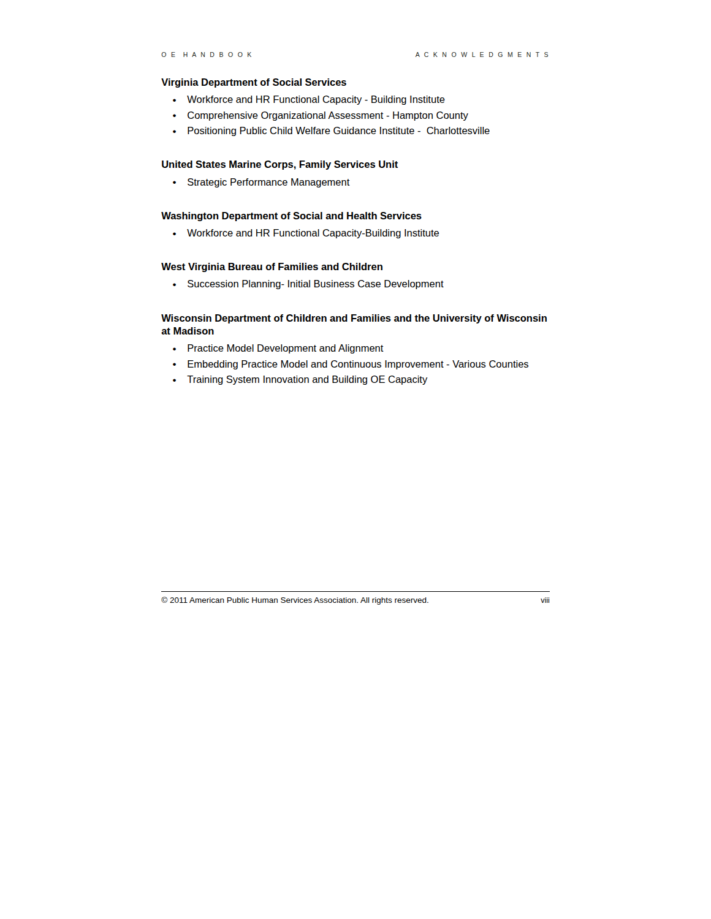O E H A N D B O O K A C K N O W L E D G M E N T S
Virginia Department of Social Services
Workforce and HR Functional Capacity - Building Institute
Comprehensive Organizational Assessment - Hampton County
Positioning Public Child Welfare Guidance Institute - Charlottesville
United States Marine Corps, Family Services Unit
Strategic Performance Management
Washington Department of Social and Health Services
Workforce and HR Functional Capacity-Building Institute
West Virginia Bureau of Families and Children
Succession Planning- Initial Business Case Development
Wisconsin Department of Children and Families and the University of Wisconsin at Madison
Practice Model Development and Alignment
Embedding Practice Model and Continuous Improvement - Various Counties
Training System Innovation and Building OE Capacity
© 2011 American Public Human Services Association. All rights reserved. viii